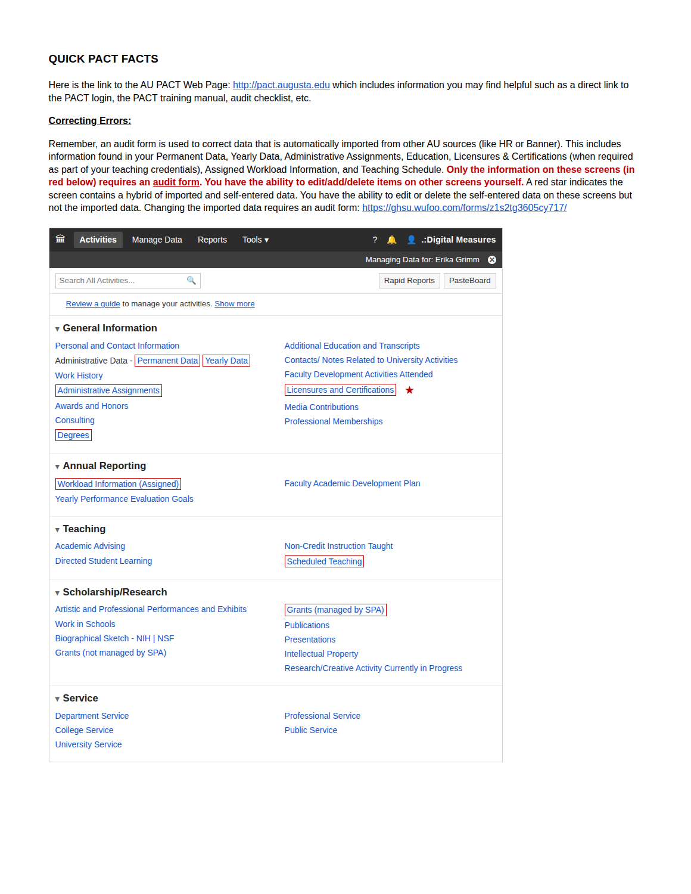QUICK PACT FACTS
Here is the link to the AU PACT Web Page: http://pact.augusta.edu which includes information you may find helpful such as a direct link to the PACT login, the PACT training manual, audit checklist, etc.
Correcting Errors:
Remember, an audit form is used to correct data that is automatically imported from other AU sources (like HR or Banner). This includes information found in your Permanent Data, Yearly Data, Administrative Assignments, Education, Licensures & Certifications (when required as part of your teaching credentials), Assigned Workload Information, and Teaching Schedule. Only the information on these screens (in red below) requires an audit form. You have the ability to edit/add/delete items on other screens yourself. A red star indicates the screen contains a hybrid of imported and self-entered data. You have the ability to edit or delete the self-entered data on these screens but not the imported data. Changing the imported data requires an audit form: https://ghsu.wufoo.com/forms/z1s2tg3605cy717/
🏛 Activities Manage Data Reports Tools ▾ ? 🔔 👤 .:Digital Measures
Managing Data for: Erika Grimm ✕
Search All Activities...🔍 Rapid Reports PasteBoard
Review a guide to manage your activities. Show more
▾General Information
Personal and Contact Information
Administrative Data - Permanent Data Yearly Data
Work History
Administrative Assignments
Awards and Honors
Consulting
Degrees
Additional Education and Transcripts
Contacts/ Notes Related to University Activities
Faculty Development Activities Attended
Licensures and Certifications ★
Media Contributions
Professional Memberships
▾Annual Reporting
Workload Information (Assigned)
Yearly Performance Evaluation Goals
Faculty Academic Development Plan
▾Teaching
Academic Advising
Directed Student Learning
Non-Credit Instruction Taught
Scheduled Teaching
▾Scholarship/Research
Artistic and Professional Performances and Exhibits
Work in Schools
Biographical Sketch - NIH | NSF
Grants (not managed by SPA)
Grants (managed by SPA)
Publications
Presentations
Intellectual Property
Research/Creative Activity Currently in Progress
▾Service
Department Service
College Service
University Service
Professional Service
Public Service